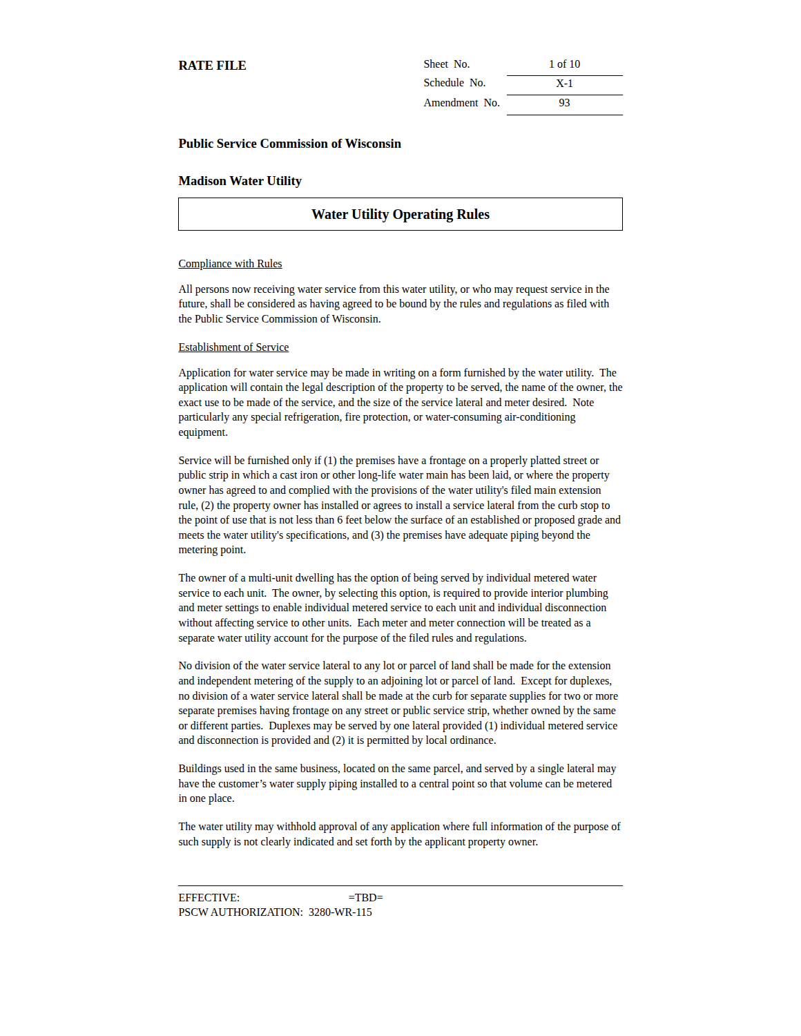| RATE FILE | / Sheet No. / 1 of 10 / / Schedule No. / X-1 / / Amendment No. / 93 / |
Public Service Commission of Wisconsin
Madison Water Utility
Water Utility Operating Rules
Compliance with Rules
All persons now receiving water service from this water utility, or who may request service in the future, shall be considered as having agreed to be bound by the rules and regulations as filed with the Public Service Commission of Wisconsin.
Establishment of Service
Application for water service may be made in writing on a form furnished by the water utility. The application will contain the legal description of the property to be served, the name of the owner, the exact use to be made of the service, and the size of the service lateral and meter desired. Note particularly any special refrigeration, fire protection, or water-consuming air-conditioning equipment.
Service will be furnished only if (1) the premises have a frontage on a properly platted street or public strip in which a cast iron or other long-life water main has been laid, or where the property owner has agreed to and complied with the provisions of the water utility's filed main extension rule, (2) the property owner has installed or agrees to install a service lateral from the curb stop to the point of use that is not less than 6 feet below the surface of an established or proposed grade and meets the water utility's specifications, and (3) the premises have adequate piping beyond the metering point.
The owner of a multi-unit dwelling has the option of being served by individual metered water service to each unit. The owner, by selecting this option, is required to provide interior plumbing and meter settings to enable individual metered service to each unit and individual disconnection without affecting service to other units. Each meter and meter connection will be treated as a separate water utility account for the purpose of the filed rules and regulations.
No division of the water service lateral to any lot or parcel of land shall be made for the extension and independent metering of the supply to an adjoining lot or parcel of land. Except for duplexes, no division of a water service lateral shall be made at the curb for separate supplies for two or more separate premises having frontage on any street or public service strip, whether owned by the same or different parties. Duplexes may be served by one lateral provided (1) individual metered service and disconnection is provided and (2) it is permitted by local ordinance.
Buildings used in the same business, located on the same parcel, and served by a single lateral may have the customer’s water supply piping installed to a central point so that volume can be metered in one place.
The water utility may withhold approval of any application where full information of the purpose of such supply is not clearly indicated and set forth by the applicant property owner.
| EFFECTIVE: | =TBD= |
| PSCW AUTHORIZATION: 3280-WR-115 |